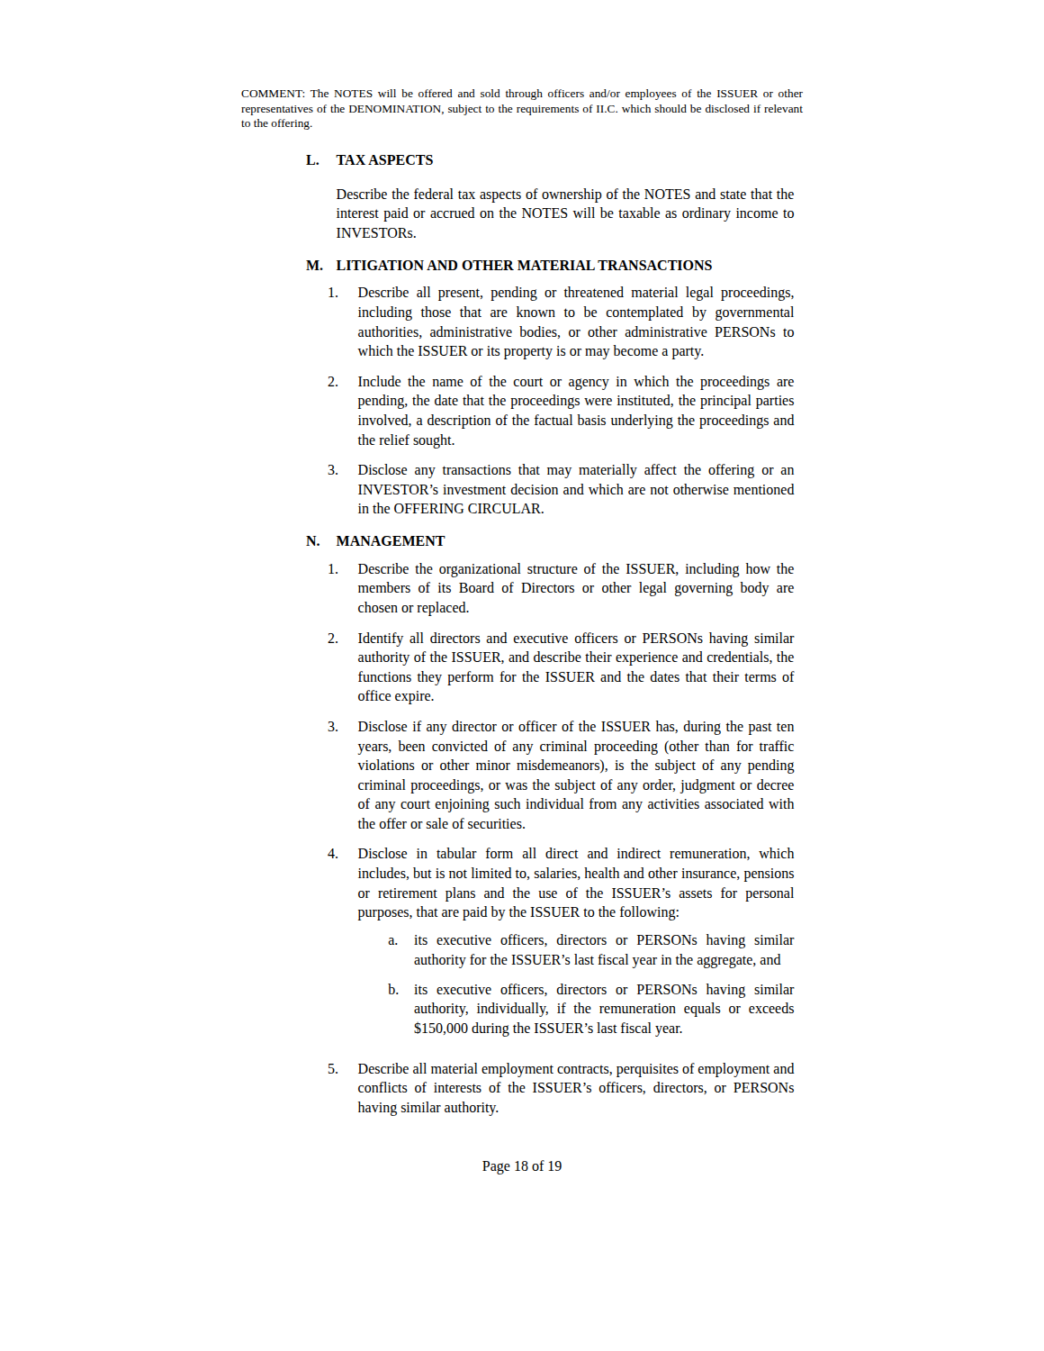COMMENT: The NOTES will be offered and sold through officers and/or employees of the ISSUER or other representatives of the DENOMINATION, subject to the requirements of II.C. which should be disclosed if relevant to the offering.
L. TAX ASPECTS
Describe the federal tax aspects of ownership of the NOTES and state that the interest paid or accrued on the NOTES will be taxable as ordinary income to INVESTORs.
M. LITIGATION AND OTHER MATERIAL TRANSACTIONS
1. Describe all present, pending or threatened material legal proceedings, including those that are known to be contemplated by governmental authorities, administrative bodies, or other administrative PERSONs to which the ISSUER or its property is or may become a party.
2. Include the name of the court or agency in which the proceedings are pending, the date that the proceedings were instituted, the principal parties involved, a description of the factual basis underlying the proceedings and the relief sought.
3. Disclose any transactions that may materially affect the offering or an INVESTOR’s investment decision and which are not otherwise mentioned in the OFFERING CIRCULAR.
N. MANAGEMENT
1. Describe the organizational structure of the ISSUER, including how the members of its Board of Directors or other legal governing body are chosen or replaced.
2. Identify all directors and executive officers or PERSONs having similar authority of the ISSUER, and describe their experience and credentials, the functions they perform for the ISSUER and the dates that their terms of office expire.
3. Disclose if any director or officer of the ISSUER has, during the past ten years, been convicted of any criminal proceeding (other than for traffic violations or other minor misdemeanors), is the subject of any pending criminal proceedings, or was the subject of any order, judgment or decree of any court enjoining such individual from any activities associated with the offer or sale of securities.
4. Disclose in tabular form all direct and indirect remuneration, which includes, but is not limited to, salaries, health and other insurance, pensions or retirement plans and the use of the ISSUER’s assets for personal purposes, that are paid by the ISSUER to the following:
a. its executive officers, directors or PERSONs having similar authority for the ISSUER’s last fiscal year in the aggregate, and
b. its executive officers, directors or PERSONs having similar authority, individually, if the remuneration equals or exceeds $150,000 during the ISSUER’s last fiscal year.
5. Describe all material employment contracts, perquisites of employment and conflicts of interests of the ISSUER’s officers, directors, or PERSONs having similar authority.
Page 18 of 19